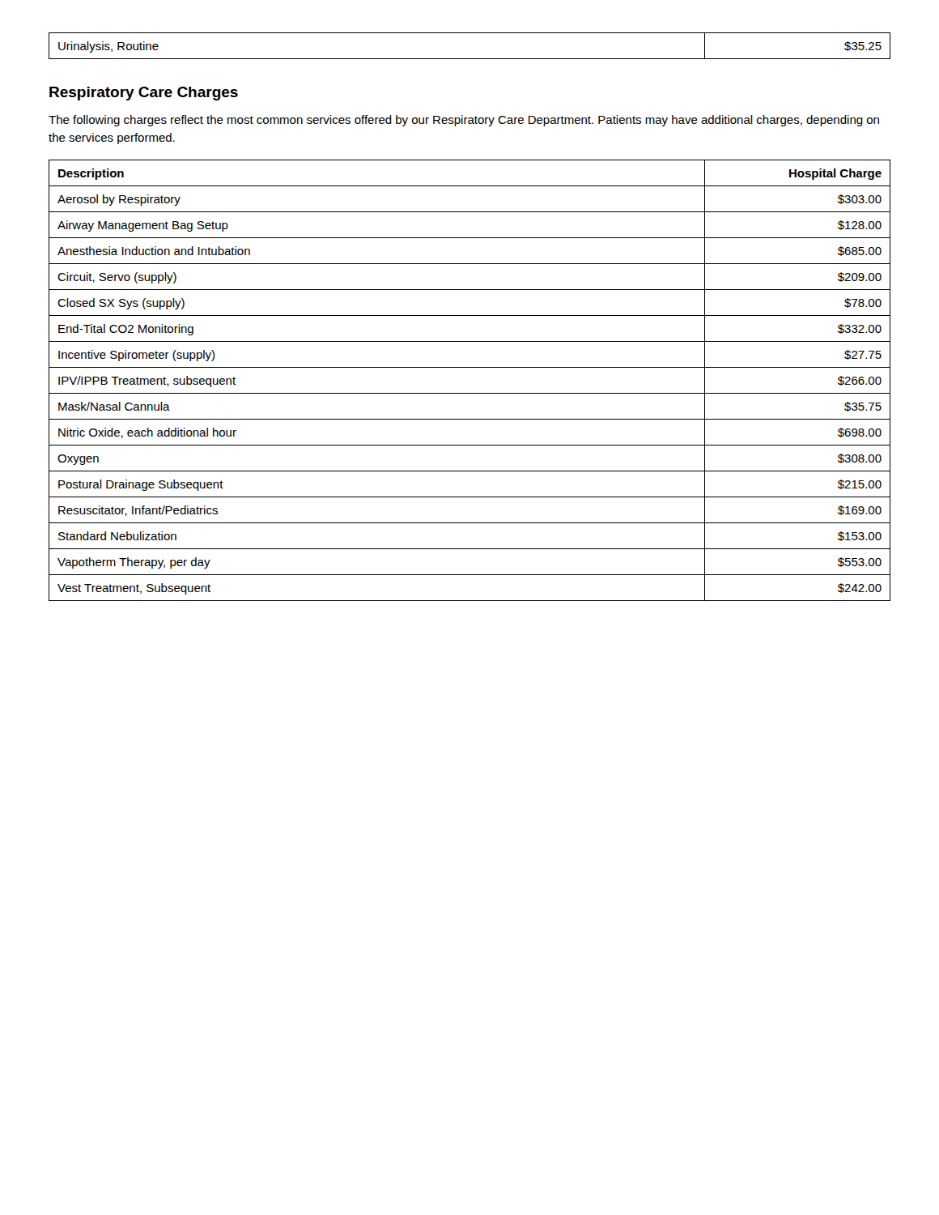| Urinalysis, Routine | $35.25 |
Respiratory Care Charges
The following charges reflect the most common services offered by our Respiratory Care Department. Patients may have additional charges, depending on the services performed.
| Description | Hospital Charge |
| --- | --- |
| Aerosol by Respiratory | $303.00 |
| Airway Management Bag Setup | $128.00 |
| Anesthesia Induction and Intubation | $685.00 |
| Circuit, Servo (supply) | $209.00 |
| Closed SX Sys (supply) | $78.00 |
| End-Tital CO2 Monitoring | $332.00 |
| Incentive Spirometer (supply) | $27.75 |
| IPV/IPPB Treatment, subsequent | $266.00 |
| Mask/Nasal Cannula | $35.75 |
| Nitric Oxide, each additional hour | $698.00 |
| Oxygen | $308.00 |
| Postural Drainage Subsequent | $215.00 |
| Resuscitator, Infant/Pediatrics | $169.00 |
| Standard Nebulization | $153.00 |
| Vapotherm Therapy, per day | $553.00 |
| Vest Treatment, Subsequent | $242.00 |